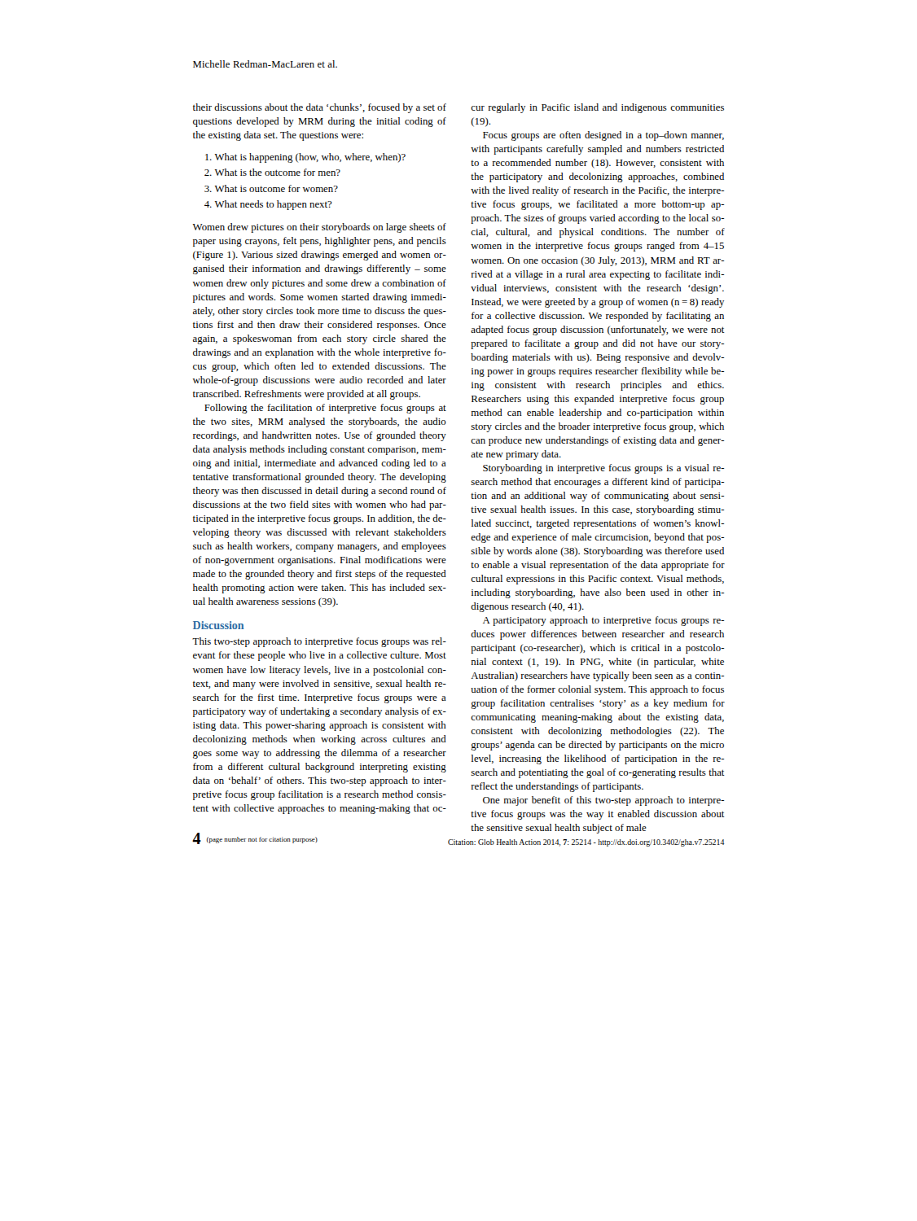Michelle Redman-MacLaren et al.
their discussions about the data ‘chunks’, focused by a set of questions developed by MRM during the initial coding of the existing data set. The questions were:
What is happening (how, who, where, when)?
What is the outcome for men?
What is outcome for women?
What needs to happen next?
Women drew pictures on their storyboards on large sheets of paper using crayons, felt pens, highlighter pens, and pencils (Figure 1). Various sized drawings emerged and women organised their information and drawings differently – some women drew only pictures and some drew a combination of pictures and words. Some women started drawing immediately, other story circles took more time to discuss the questions first and then draw their considered responses. Once again, a spokeswoman from each story circle shared the drawings and an explanation with the whole interpretive focus group, which often led to extended discussions. The whole-of-group discussions were audio recorded and later transcribed. Refreshments were provided at all groups.
Following the facilitation of interpretive focus groups at the two sites, MRM analysed the storyboards, the audio recordings, and handwritten notes. Use of grounded theory data analysis methods including constant comparison, memoing and initial, intermediate and advanced coding led to a tentative transformational grounded theory. The developing theory was then discussed in detail during a second round of discussions at the two field sites with women who had participated in the interpretive focus groups. In addition, the developing theory was discussed with relevant stakeholders such as health workers, company managers, and employees of non-government organisations. Final modifications were made to the grounded theory and first steps of the requested health promoting action were taken. This has included sexual health awareness sessions (39).
Discussion
This two-step approach to interpretive focus groups was relevant for these people who live in a collective culture. Most women have low literacy levels, live in a postcolonial context, and many were involved in sensitive, sexual health research for the first time. Interpretive focus groups were a participatory way of undertaking a secondary analysis of existing data. This power-sharing approach is consistent with decolonizing methods when working across cultures and goes some way to addressing the dilemma of a researcher from a different cultural background interpreting existing data on ‘behalf’ of others. This two-step approach to interpretive focus group facilitation is a research method consistent with collective approaches to meaning-making that occur regularly in Pacific island and indigenous communities (19).
Focus groups are often designed in a top–down manner, with participants carefully sampled and numbers restricted to a recommended number (18). However, consistent with the participatory and decolonizing approaches, combined with the lived reality of research in the Pacific, the interpretive focus groups, we facilitated a more bottom-up approach. The sizes of groups varied according to the local social, cultural, and physical conditions. The number of women in the interpretive focus groups ranged from 4–15 women. On one occasion (30 July, 2013), MRM and RT arrived at a village in a rural area expecting to facilitate individual interviews, consistent with the research ‘design’. Instead, we were greeted by a group of women (n = 8) ready for a collective discussion. We responded by facilitating an adapted focus group discussion (unfortunately, we were not prepared to facilitate a group and did not have our storyboarding materials with us). Being responsive and devolving power in groups requires researcher flexibility while being consistent with research principles and ethics. Researchers using this expanded interpretive focus group method can enable leadership and co-participation within story circles and the broader interpretive focus group, which can produce new understandings of existing data and generate new primary data.
Storyboarding in interpretive focus groups is a visual research method that encourages a different kind of participation and an additional way of communicating about sensitive sexual health issues. In this case, storyboarding stimulated succinct, targeted representations of women’s knowledge and experience of male circumcision, beyond that possible by words alone (38). Storyboarding was therefore used to enable a visual representation of the data appropriate for cultural expressions in this Pacific context. Visual methods, including storyboarding, have also been used in other indigenous research (40, 41).
A participatory approach to interpretive focus groups reduces power differences between researcher and research participant (co-researcher), which is critical in a postcolonial context (1, 19). In PNG, white (in particular, white Australian) researchers have typically been seen as a continuation of the former colonial system. This approach to focus group facilitation centralises ‘story’ as a key medium for communicating meaning-making about the existing data, consistent with decolonizing methodologies (22). The groups’ agenda can be directed by participants on the micro level, increasing the likelihood of participation in the research and potentiating the goal of co-generating results that reflect the understandings of participants.
One major benefit of this two-step approach to interpretive focus groups was the way it enabled discussion about the sensitive sexual health subject of male
4
(page number not for citation purpose)
Citation: Glob Health Action 2014, 7: 25214 - http://dx.doi.org/10.3402/gha.v7.25214